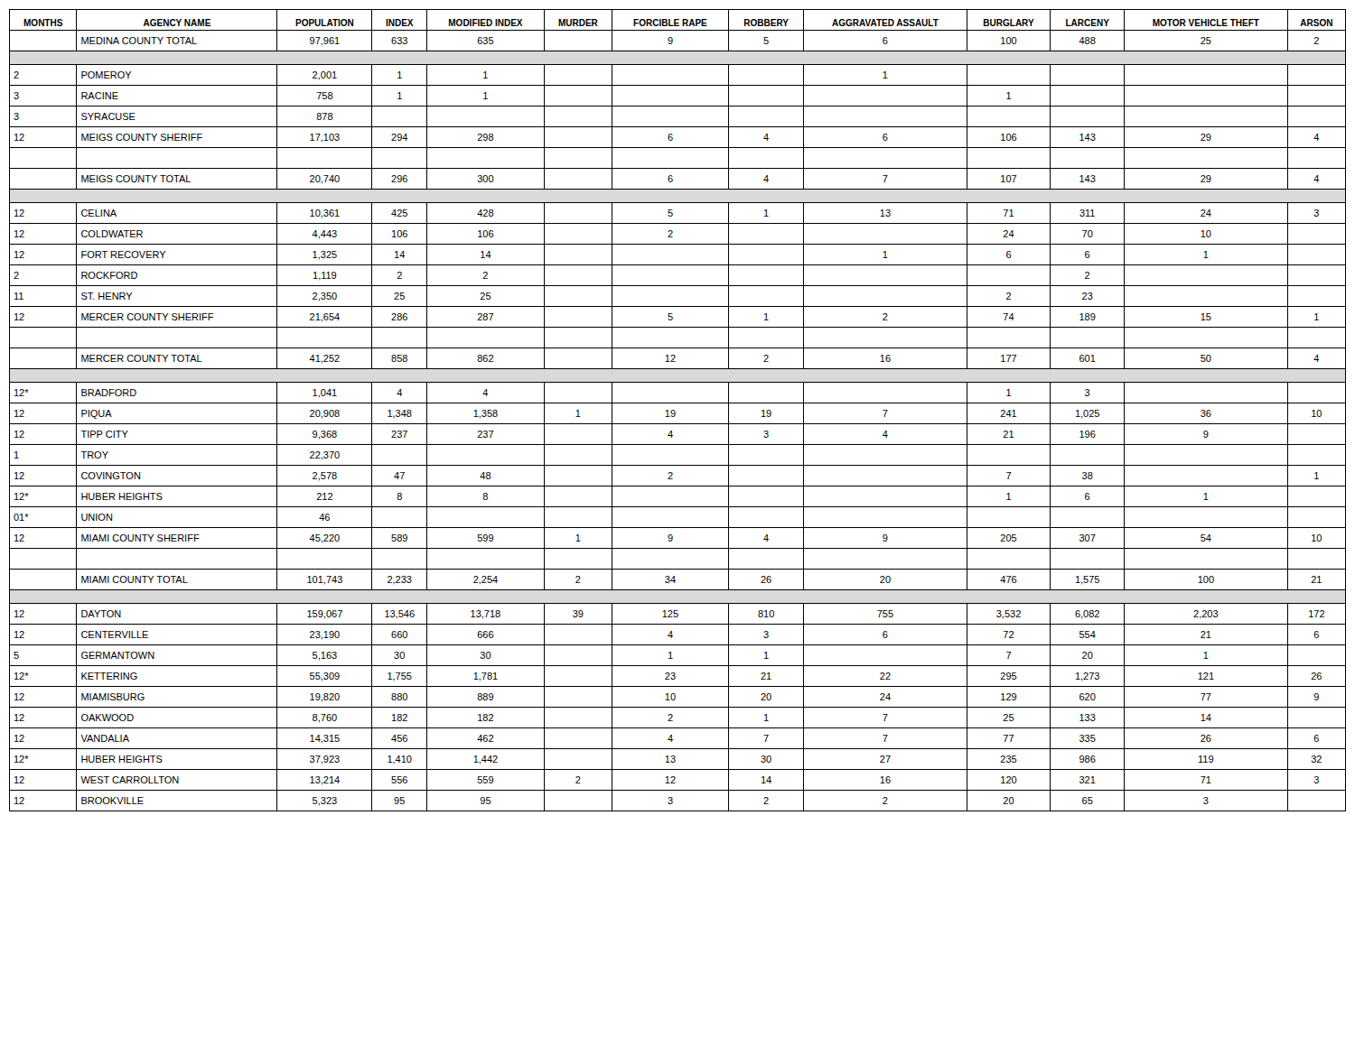| MONTHS | AGENCY NAME | POPULATION | INDEX | MODIFIED INDEX | MURDER | FORCIBLE RAPE | ROBBERY | AGGRAVATED ASSAULT | BURGLARY | LARCENY | MOTOR VEHICLE THEFT | ARSON |
| --- | --- | --- | --- | --- | --- | --- | --- | --- | --- | --- | --- | --- |
| | MEDINA COUNTY TOTAL | 97,961 | 633 | 635 | | 9 | 5 | 6 | 100 | 488 | 25 | 2 |
| 2 | POMEROY | 2,001 | 1 | 1 | | | | 1 | | | | |
| 3 | RACINE | 758 | 1 | 1 | | | | | 1 | | | |
| 3 | SYRACUSE | 878 | | | | | | | | | | |
| 12 | MEIGS COUNTY SHERIFF | 17,103 | 294 | 298 | | 6 | 4 | 6 | 106 | 143 | 29 | 4 |
| | MEIGS COUNTY TOTAL | 20,740 | 296 | 300 | | 6 | 4 | 7 | 107 | 143 | 29 | 4 |
| 12 | CELINA | 10,361 | 425 | 428 | | 5 | 1 | 13 | 71 | 311 | 24 | 3 |
| 12 | COLDWATER | 4,443 | 106 | 106 | | 2 | | | 24 | 70 | 10 | |
| 12 | FORT RECOVERY | 1,325 | 14 | 14 | | | | 1 | 6 | 6 | 1 | |
| 2 | ROCKFORD | 1,119 | 2 | 2 | | | | | | 2 | | |
| 11 | ST. HENRY | 2,350 | 25 | 25 | | | | | 2 | 23 | | |
| 12 | MERCER COUNTY SHERIFF | 21,654 | 286 | 287 | | 5 | 1 | 2 | 74 | 189 | 15 | 1 |
| | MERCER COUNTY TOTAL | 41,252 | 858 | 862 | | 12 | 2 | 16 | 177 | 601 | 50 | 4 |
| 12* | BRADFORD | 1,041 | 4 | 4 | | | | | 1 | 3 | | |
| 12 | PIQUA | 20,908 | 1,348 | 1,358 | 1 | 19 | 19 | 7 | 241 | 1,025 | 36 | 10 |
| 12 | TIPP CITY | 9,368 | 237 | 237 | | 4 | 3 | 4 | 21 | 196 | 9 | |
| 1 | TROY | 22,370 | | | | | | | | | | |
| 12 | COVINGTON | 2,578 | 47 | 48 | | 2 | | | 7 | 38 | | 1 |
| 12* | HUBER HEIGHTS | 212 | 8 | 8 | | | | | 1 | 6 | 1 | |
| 01* | UNION | 46 | | | | | | | | | | |
| 12 | MIAMI COUNTY SHERIFF | 45,220 | 589 | 599 | 1 | 9 | 4 | 9 | 205 | 307 | 54 | 10 |
| | MIAMI COUNTY TOTAL | 101,743 | 2,233 | 2,254 | 2 | 34 | 26 | 20 | 476 | 1,575 | 100 | 21 |
| 12 | DAYTON | 159,067 | 13,546 | 13,718 | 39 | 125 | 810 | 755 | 3,532 | 6,082 | 2,203 | 172 |
| 12 | CENTERVILLE | 23,190 | 660 | 666 | | 4 | 3 | 6 | 72 | 554 | 21 | 6 |
| 5 | GERMANTOWN | 5,163 | 30 | 30 | | 1 | 1 | | 7 | 20 | 1 | |
| 12* | KETTERING | 55,309 | 1,755 | 1,781 | | 23 | 21 | 22 | 295 | 1,273 | 121 | 26 |
| 12 | MIAMISBURG | 19,820 | 880 | 889 | | 10 | 20 | 24 | 129 | 620 | 77 | 9 |
| 12 | OAKWOOD | 8,760 | 182 | 182 | | 2 | 1 | 7 | 25 | 133 | 14 | |
| 12 | VANDALIA | 14,315 | 456 | 462 | | 4 | 7 | 7 | 77 | 335 | 26 | 6 |
| 12* | HUBER HEIGHTS | 37,923 | 1,410 | 1,442 | | 13 | 30 | 27 | 235 | 986 | 119 | 32 |
| 12 | WEST CARROLLTON | 13,214 | 556 | 559 | 2 | 12 | 14 | 16 | 120 | 321 | 71 | 3 |
| 12 | BROOKVILLE | 5,323 | 95 | 95 | | 3 | 2 | 2 | 20 | 65 | 3 | |